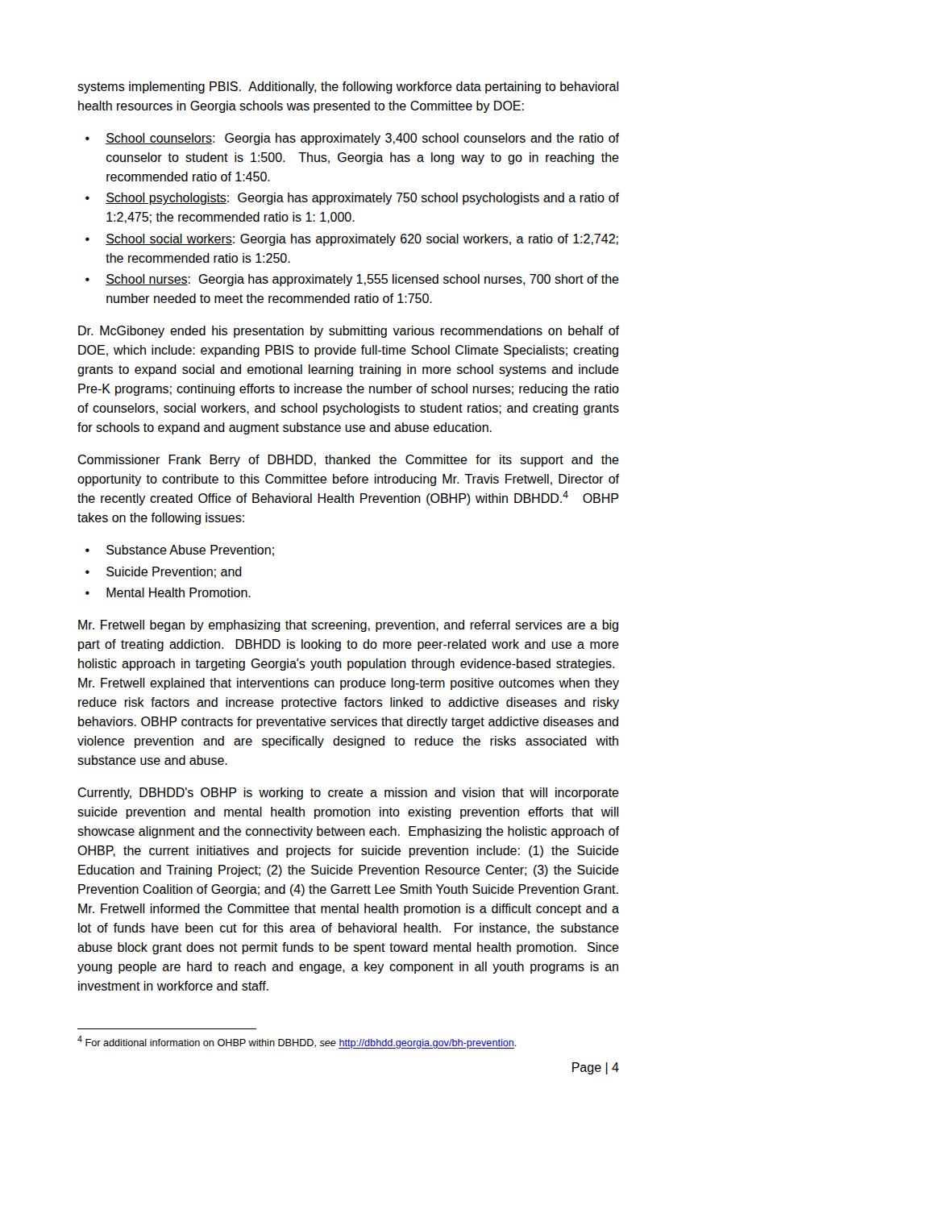systems implementing PBIS. Additionally, the following workforce data pertaining to behavioral health resources in Georgia schools was presented to the Committee by DOE:
School counselors: Georgia has approximately 3,400 school counselors and the ratio of counselor to student is 1:500. Thus, Georgia has a long way to go in reaching the recommended ratio of 1:450.
School psychologists: Georgia has approximately 750 school psychologists and a ratio of 1:2,475; the recommended ratio is 1: 1,000.
School social workers: Georgia has approximately 620 social workers, a ratio of 1:2,742; the recommended ratio is 1:250.
School nurses: Georgia has approximately 1,555 licensed school nurses, 700 short of the number needed to meet the recommended ratio of 1:750.
Dr. McGiboney ended his presentation by submitting various recommendations on behalf of DOE, which include: expanding PBIS to provide full-time School Climate Specialists; creating grants to expand social and emotional learning training in more school systems and include Pre-K programs; continuing efforts to increase the number of school nurses; reducing the ratio of counselors, social workers, and school psychologists to student ratios; and creating grants for schools to expand and augment substance use and abuse education.
Commissioner Frank Berry of DBHDD, thanked the Committee for its support and the opportunity to contribute to this Committee before introducing Mr. Travis Fretwell, Director of the recently created Office of Behavioral Health Prevention (OBHP) within DBHDD.4 OBHP takes on the following issues:
Substance Abuse Prevention;
Suicide Prevention; and
Mental Health Promotion.
Mr. Fretwell began by emphasizing that screening, prevention, and referral services are a big part of treating addiction. DBHDD is looking to do more peer-related work and use a more holistic approach in targeting Georgia's youth population through evidence-based strategies. Mr. Fretwell explained that interventions can produce long-term positive outcomes when they reduce risk factors and increase protective factors linked to addictive diseases and risky behaviors. OBHP contracts for preventative services that directly target addictive diseases and violence prevention and are specifically designed to reduce the risks associated with substance use and abuse.
Currently, DBHDD's OBHP is working to create a mission and vision that will incorporate suicide prevention and mental health promotion into existing prevention efforts that will showcase alignment and the connectivity between each. Emphasizing the holistic approach of OHBP, the current initiatives and projects for suicide prevention include: (1) the Suicide Education and Training Project; (2) the Suicide Prevention Resource Center; (3) the Suicide Prevention Coalition of Georgia; and (4) the Garrett Lee Smith Youth Suicide Prevention Grant. Mr. Fretwell informed the Committee that mental health promotion is a difficult concept and a lot of funds have been cut for this area of behavioral health. For instance, the substance abuse block grant does not permit funds to be spent toward mental health promotion. Since young people are hard to reach and engage, a key component in all youth programs is an investment in workforce and staff.
4 For additional information on OHBP within DBHDD, see http://dbhdd.georgia.gov/bh-prevention.
Page | 4